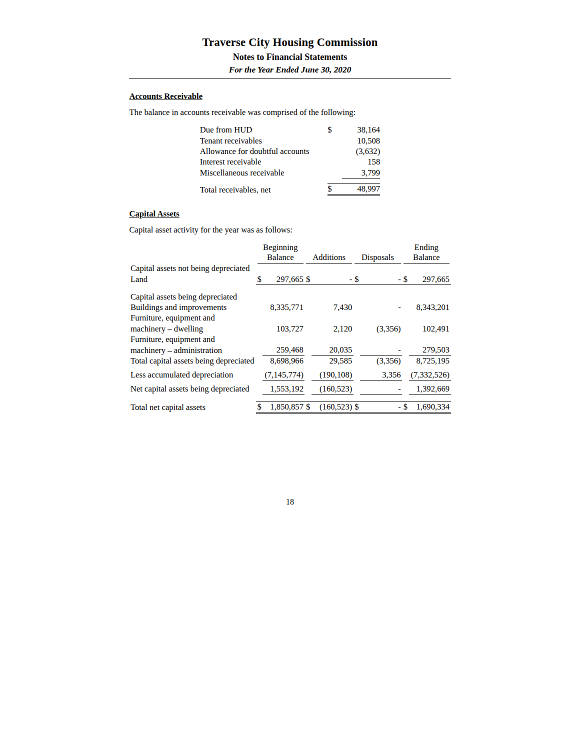Traverse City Housing Commission
Notes to Financial Statements
For the Year Ended June 30, 2020
Accounts Receivable
The balance in accounts receivable was comprised of the following:
| Due from HUD | $ | 38,164 |
| Tenant receivables | | 10,508 |
| Allowance for doubtful accounts | | (3,632) |
| Interest receivable | | 158 |
| Miscellaneous receivable | | 3,799 |
| Total receivables, net | $ | 48,997 |
Capital Assets
Capital asset activity for the year was as follows:
| | Beginning Balance | Additions | Disposals | Ending Balance |
| --- | --- | --- | --- | --- |
| Capital assets not being depreciated | | | | | | | | |
| Land | $ | 297,665 | $ | - | $ | - | $ | 297,665 |
| Capital assets being depreciated | | | | | | | | |
| Buildings and improvements | | 8,335,771 | | 7,430 | | - | | 8,343,201 |
| Furniture, equipment and | | | | | | | | |
| machinery – dwelling | | 103,727 | | 2,120 | | (3,356) | | 102,491 |
| Furniture, equipment and | | | | | | | | |
| machinery – administration | | 259,468 | | 20,035 | | - | | 279,503 |
| Total capital assets being depreciated | | 8,698,966 | | 29,585 | | (3,356) | | 8,725,195 |
| Less accumulated depreciation | | (7,145,774) | | (190,108) | | 3,356 | | (7,332,526) |
| Net capital assets being depreciated | | 1,553,192 | | (160,523) | | - | | 1,392,669 |
| Total net capital assets | $ | 1,850,857 | $ | (160,523) | $ | - | $ | 1,690,334 |
18